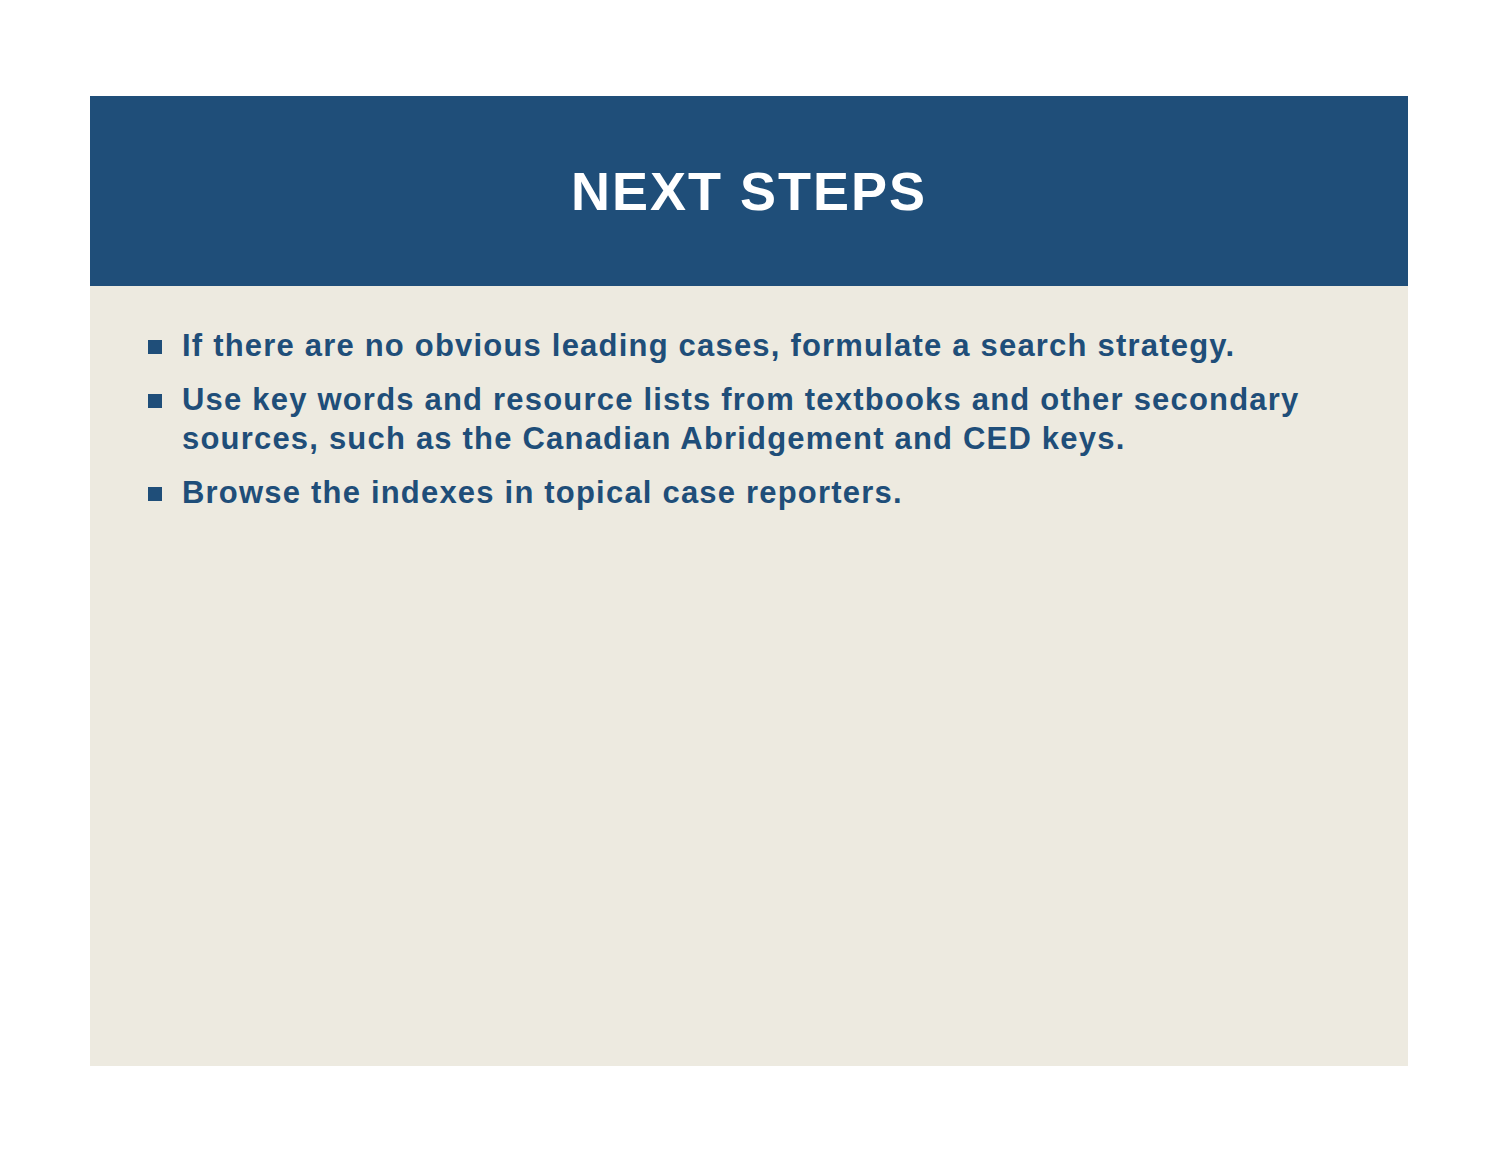Next Steps
If there are no obvious leading cases, formulate a search strategy.
Use key words and resource lists from textbooks and other secondary sources, such as the Canadian Abridgement and CED keys.
Browse the indexes in topical case reporters.